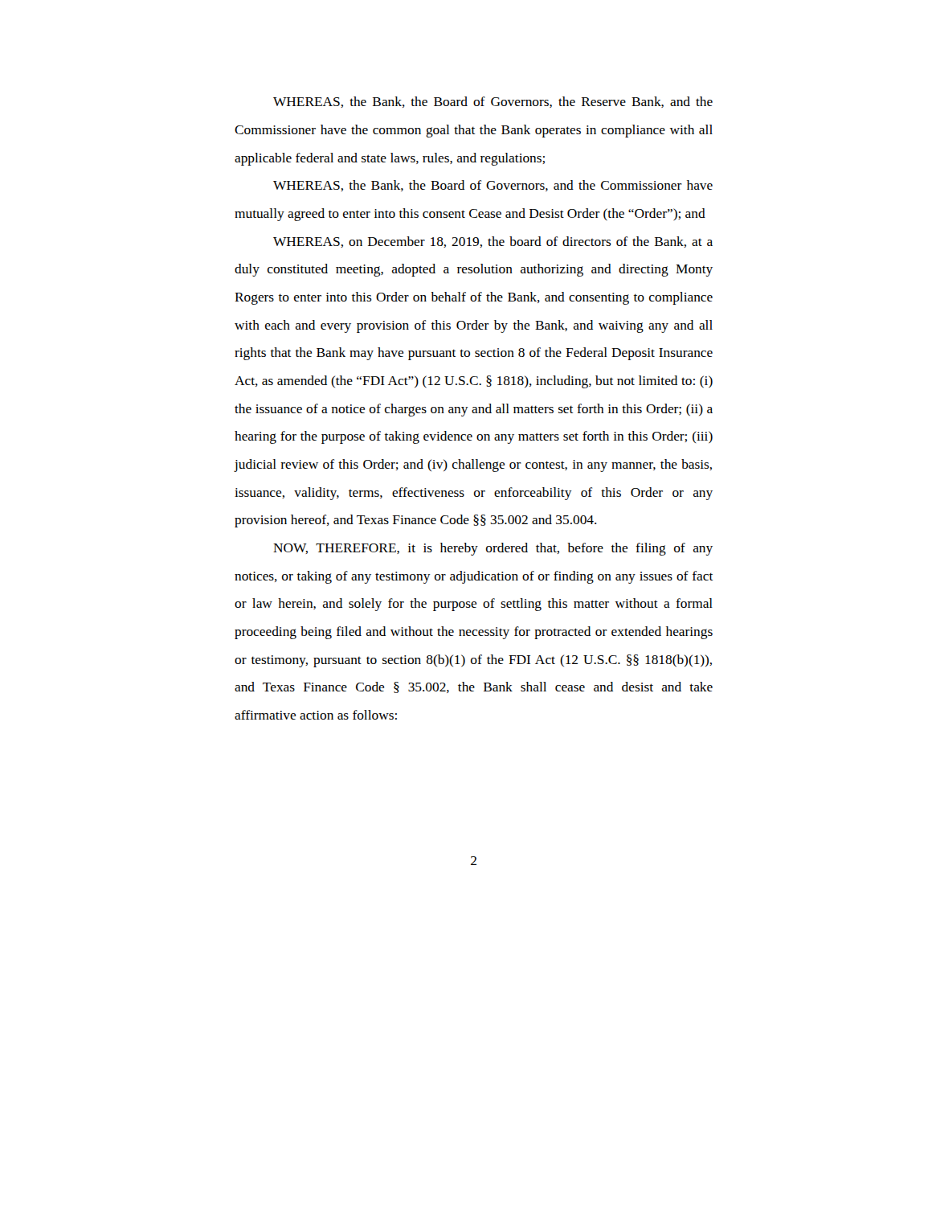WHEREAS, the Bank, the Board of Governors, the Reserve Bank, and the Commissioner have the common goal that the Bank operates in compliance with all applicable federal and state laws, rules, and regulations;
WHEREAS, the Bank, the Board of Governors, and the Commissioner have mutually agreed to enter into this consent Cease and Desist Order (the “Order”); and
WHEREAS, on December 18, 2019, the board of directors of the Bank, at a duly constituted meeting, adopted a resolution authorizing and directing Monty Rogers to enter into this Order on behalf of the Bank, and consenting to compliance with each and every provision of this Order by the Bank, and waiving any and all rights that the Bank may have pursuant to section 8 of the Federal Deposit Insurance Act, as amended (the “FDI Act”) (12 U.S.C. § 1818), including, but not limited to: (i) the issuance of a notice of charges on any and all matters set forth in this Order; (ii) a hearing for the purpose of taking evidence on any matters set forth in this Order; (iii) judicial review of this Order; and (iv) challenge or contest, in any manner, the basis, issuance, validity, terms, effectiveness or enforceability of this Order or any provision hereof, and Texas Finance Code §§ 35.002 and 35.004.
NOW, THEREFORE, it is hereby ordered that, before the filing of any notices, or taking of any testimony or adjudication of or finding on any issues of fact or law herein, and solely for the purpose of settling this matter without a formal proceeding being filed and without the necessity for protracted or extended hearings or testimony, pursuant to section 8(b)(1) of the FDI Act (12 U.S.C. §§ 1818(b)(1)), and Texas Finance Code § 35.002, the Bank shall cease and desist and take affirmative action as follows:
2